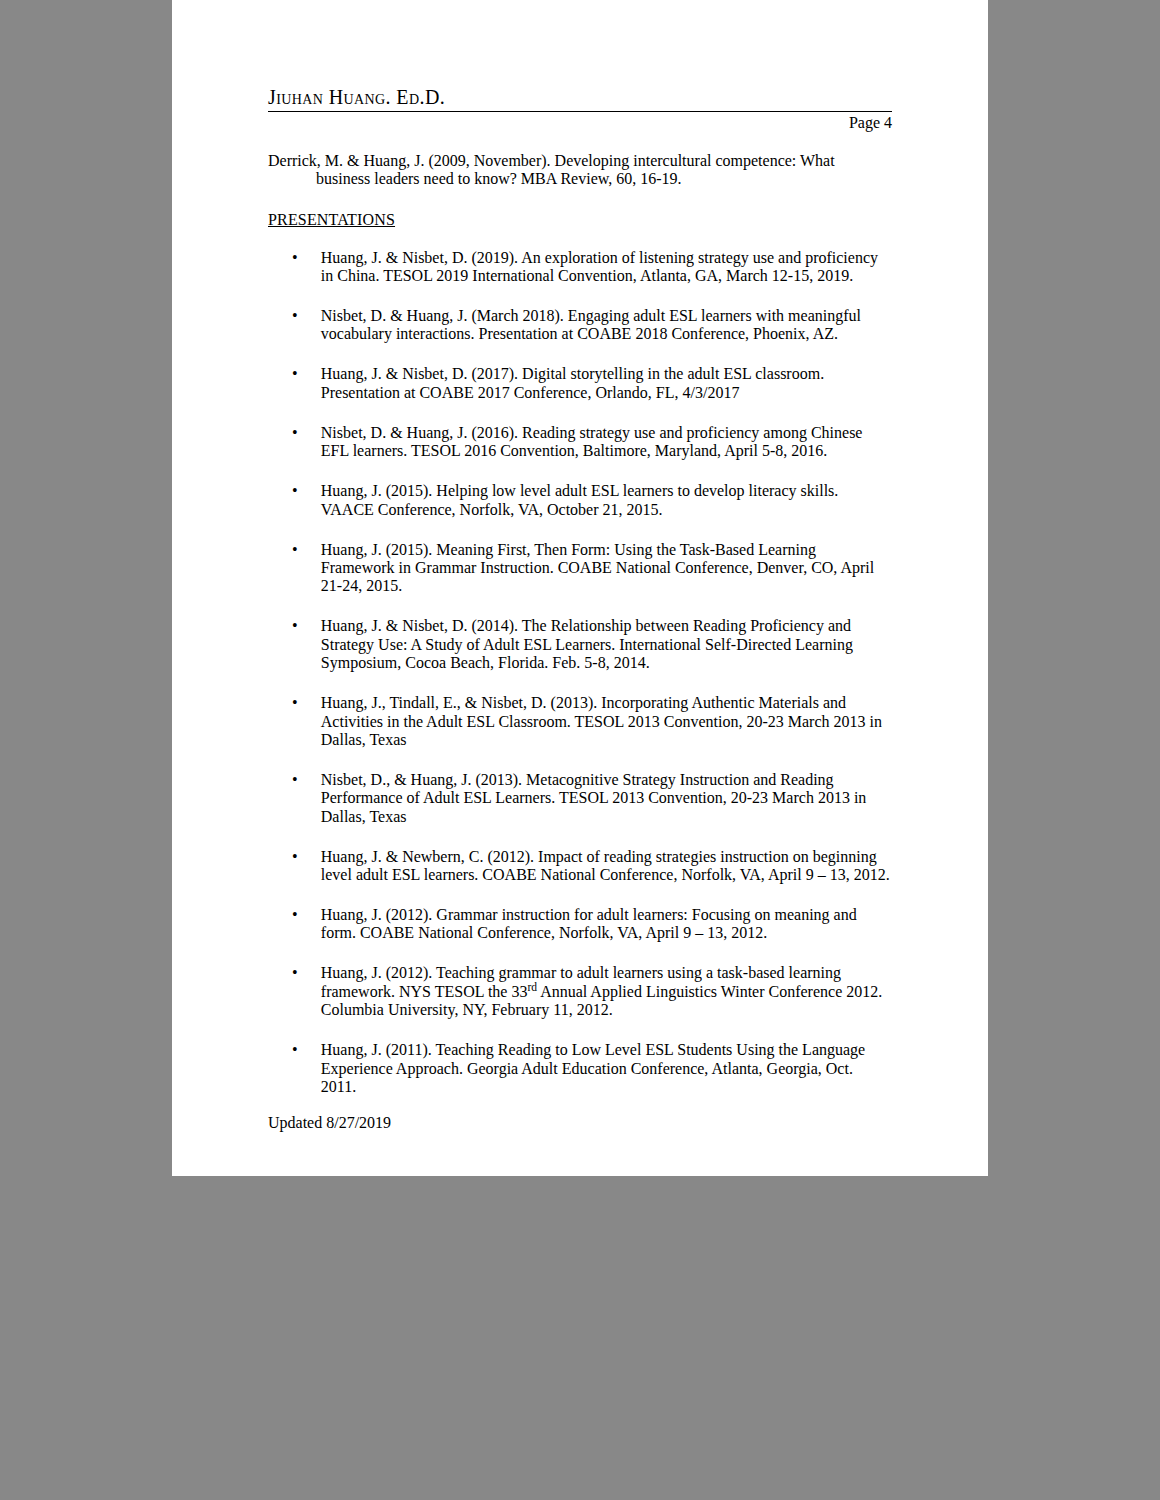Jiuhan Huang. Ed.D.
Page 4
Derrick, M. & Huang, J. (2009, November). Developing intercultural competence: What business leaders need to know? MBA Review, 60, 16-19.
PRESENTATIONS
Huang, J. & Nisbet, D. (2019). An exploration of listening strategy use and proficiency in China. TESOL 2019 International Convention, Atlanta, GA, March 12-15, 2019.
Nisbet, D. & Huang, J. (March 2018). Engaging adult ESL learners with meaningful vocabulary interactions. Presentation at COABE 2018 Conference, Phoenix, AZ.
Huang, J. & Nisbet, D. (2017). Digital storytelling in the adult ESL classroom. Presentation at COABE 2017 Conference, Orlando, FL, 4/3/2017
Nisbet, D. & Huang, J. (2016). Reading strategy use and proficiency among Chinese EFL learners. TESOL 2016 Convention, Baltimore, Maryland, April 5-8, 2016.
Huang, J. (2015). Helping low level adult ESL learners to develop literacy skills. VAACE Conference, Norfolk, VA, October 21, 2015.
Huang, J. (2015). Meaning First, Then Form: Using the Task-Based Learning Framework in Grammar Instruction. COABE National Conference, Denver, CO, April 21-24, 2015.
Huang, J. & Nisbet, D. (2014). The Relationship between Reading Proficiency and Strategy Use: A Study of Adult ESL Learners. International Self-Directed Learning Symposium, Cocoa Beach, Florida. Feb. 5-8, 2014.
Huang, J., Tindall, E., & Nisbet, D. (2013). Incorporating Authentic Materials and Activities in the Adult ESL Classroom. TESOL 2013 Convention, 20-23 March 2013 in Dallas, Texas
Nisbet, D., & Huang, J. (2013). Metacognitive Strategy Instruction and Reading Performance of Adult ESL Learners. TESOL 2013 Convention, 20-23 March 2013 in Dallas, Texas
Huang, J. & Newbern, C. (2012). Impact of reading strategies instruction on beginning level adult ESL learners. COABE National Conference, Norfolk, VA, April 9 – 13, 2012.
Huang, J. (2012). Grammar instruction for adult learners: Focusing on meaning and form. COABE National Conference, Norfolk, VA, April 9 – 13, 2012.
Huang, J. (2012). Teaching grammar to adult learners using a task-based learning framework. NYS TESOL the 33rd Annual Applied Linguistics Winter Conference 2012. Columbia University, NY, February 11, 2012.
Huang, J. (2011). Teaching Reading to Low Level ESL Students Using the Language Experience Approach. Georgia Adult Education Conference, Atlanta, Georgia, Oct. 2011.
Updated 8/27/2019